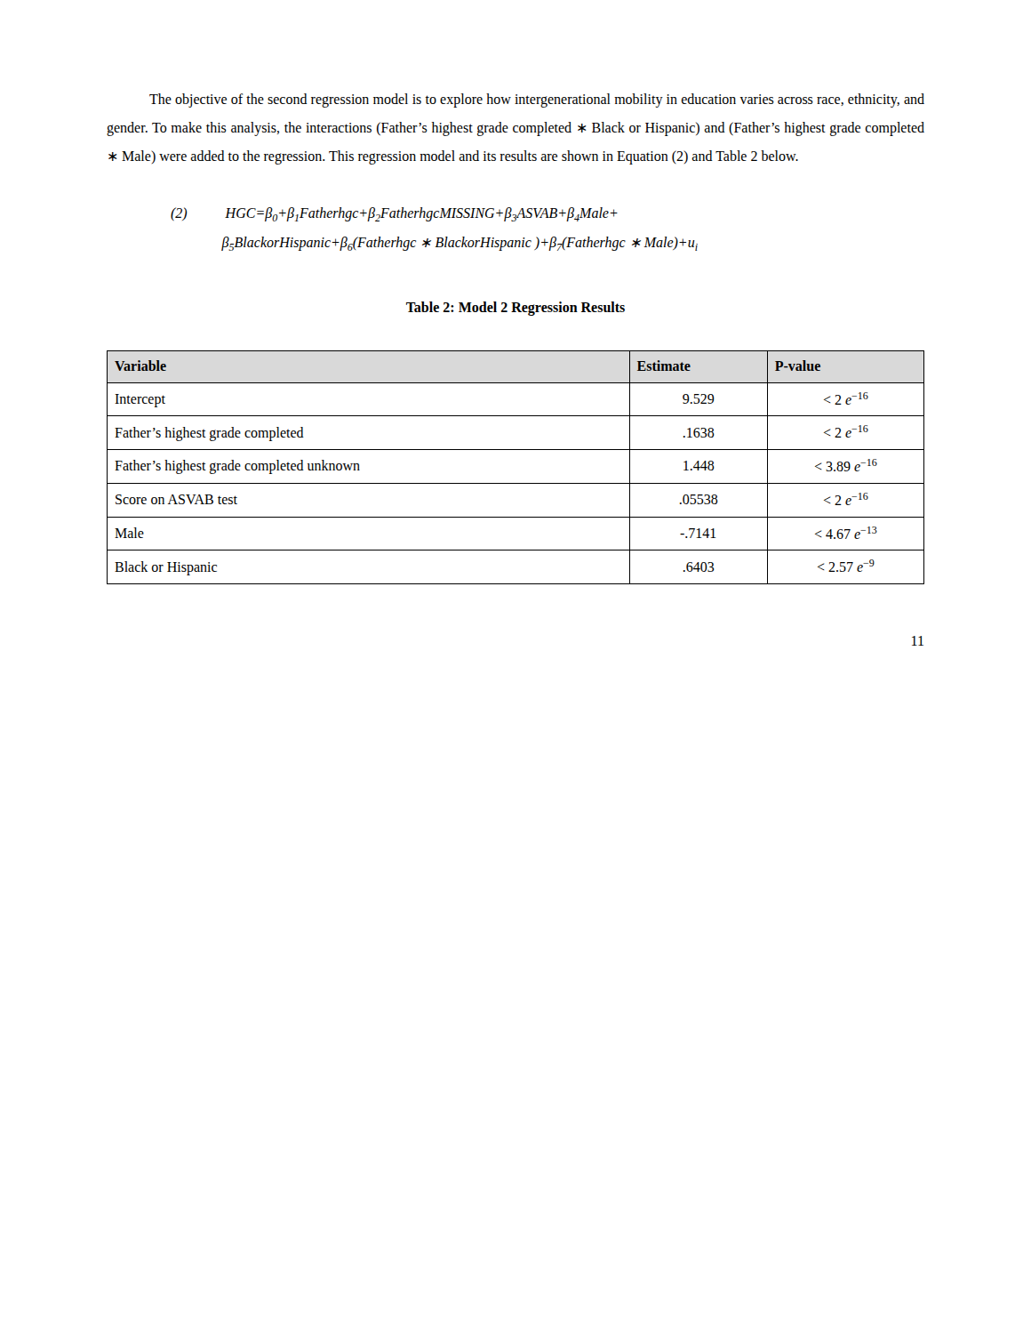The objective of the second regression model is to explore how intergenerational mobility in education varies across race, ethnicity, and gender. To make this analysis, the interactions (Father’s highest grade completed ∗ Black or Hispanic) and (Father’s highest grade completed ∗ Male) were added to the regression. This regression model and its results are shown in Equation (2) and Table 2 below.
(2) HGC=β0+β1Fatherhgc+β2FatherhgcMISSING+β3ASVAB+β4Male+
β5BlackorHispanic+β6(Fatherhgc ∗ BlackorHispanic )+β7(Fatherhgc ∗ Male)+ui
Table 2: Model 2 Regression Results
| Variable | Estimate | P-value |
| --- | --- | --- |
| Intercept | 9.529 | < 2 e −16 |
| Father’s highest grade completed | .1638 | < 2 e −16 |
| Father’s highest grade completed unknown | 1.448 | < 3.89 e −16 |
| Score on ASVAB test | .05538 | < 2 e −16 |
| Male | -.7141 | < 4.67 e −13 |
| Black or Hispanic | .6403 | < 2.57 e −9 |
11